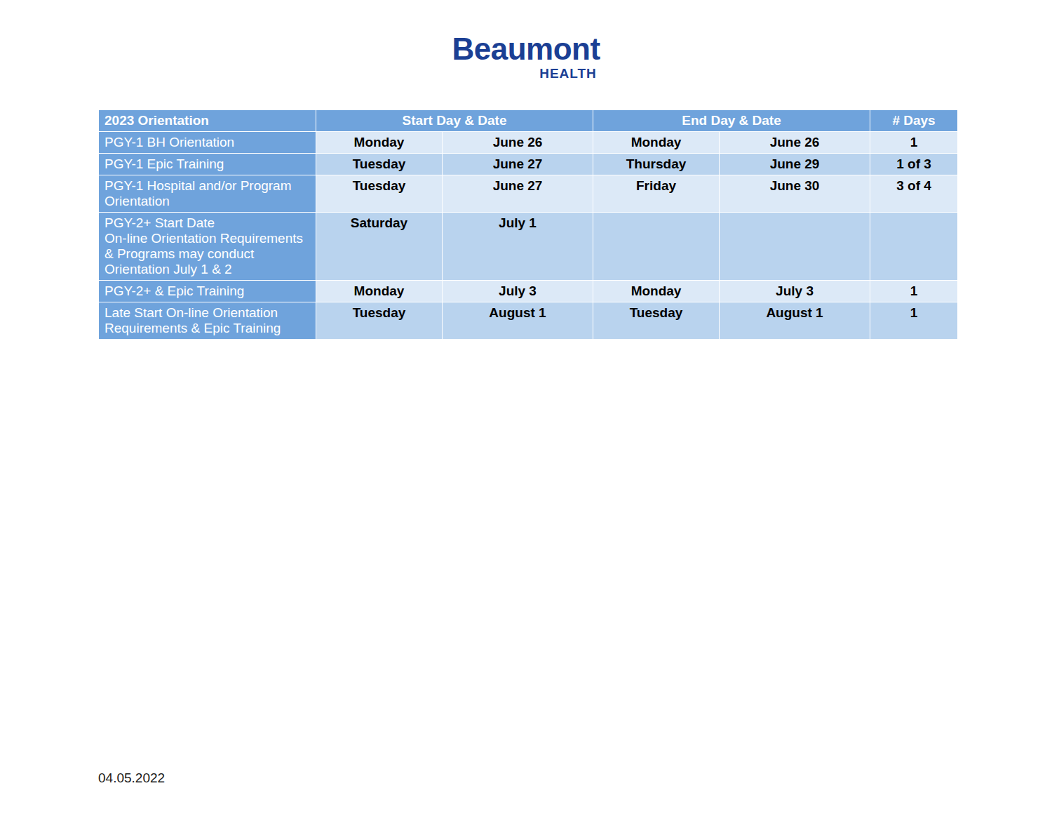Beaumont
HEALTH
| 2023 Orientation | Start Day & Date | End Day & Date | # Days |
| --- | --- | --- | --- |
| PGY-1 BH Orientation | Monday | June 26 | Monday | June 26 | 1 |
| PGY-1 Epic Training | Tuesday | June 27 | Thursday | June 29 | 1 of 3 |
| PGY-1 Hospital and/or Program Orientation | Tuesday | June 27 | Friday | June 30 | 3 of 4 |
| PGY-2+ Start Date On-line Orientation Requirements & Programs may conduct Orientation July 1 & 2 | Saturday | July 1 | | | |
| PGY-2+ & Epic Training | Monday | July 3 | Monday | July 3 | 1 |
| Late Start On-line Orientation Requirements & Epic Training | Tuesday | August 1 | Tuesday | August 1 | 1 |
04.05.2022